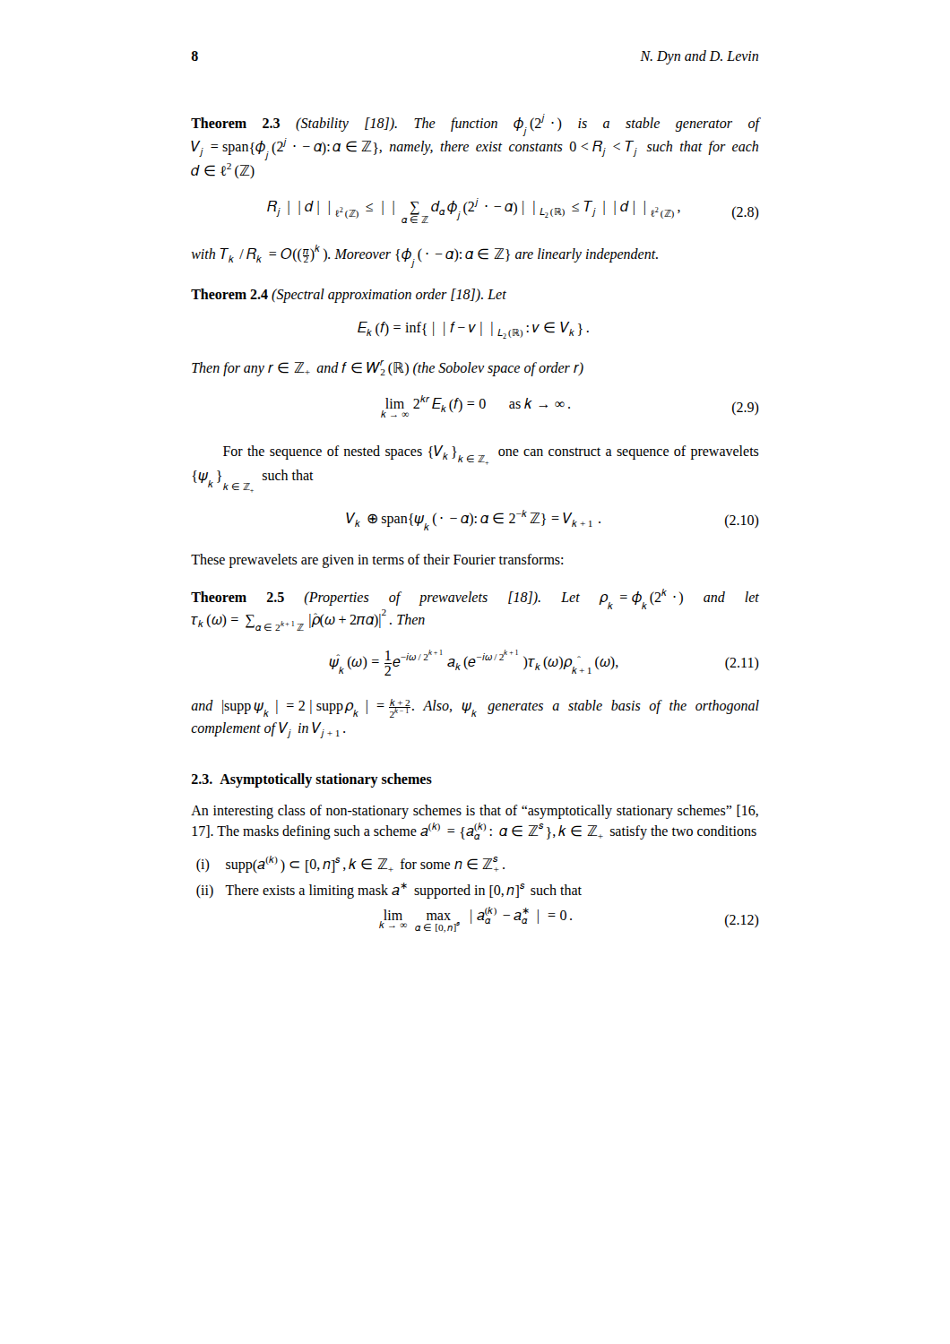8 N. Dyn and D. Levin
Theorem 2.3 (Stability [18]). The function ϕj(2j⋅) is a stable generator of Vj=span{ϕj(2j⋅−α):α∈ℤ}, namely, there exist constants 0<Rj<Tj such that for each d∈ℓ2(ℤ)
Rj ||d|| ℓ2(ℤ) ≤ || ∑ α∈ℤ dα ϕj (2j⋅−α) || L2(ℝ) ≤ Tj ||d|| ℓ2(ℤ) ,
(2.8)
with Tk/Rk=O((π2)k). Moreover {ϕj(⋅−α):α∈ℤ} are linearly independent.
Theorem 2.4 (Spectral approximation order [18]). Let
Ek(f) = inf { ||f−v|| L2(ℝ) : v∈Vk } .
Then for any r∈ℤ+ and f∈W2r(ℝ) (the Sobolev space of order r)
lim k→∞ 2kr Ek(f) =0 as k→∞ .
(2.9)
For the sequence of nested spaces {Vk}k∈ℤ+ one can construct a sequence of prewavelets {ψk}k∈ℤ+ such that
Vk ⊕ span { ψk (⋅−α) : α∈ 2−kℤ } = Vk+1 .
(2.10)
These prewavelets are given in terms of their Fourier transforms:
Theorem 2.5 (Properties of prewavelets [18]). Let ρk=ϕk(2k⋅) and let τk(ω)=∑α∈2k+1ℤ|ρ̂(ω+2πα)|2. Then
ψk̂ (ω) = 12 e−iω/2k+1 ak ( e−iω/2k+1 ) τk(ω) ρk+1̂ (ω) ,
(2.11)
and |suppψk|=2|suppρk|=k+22k−1. Also, ψk generates a stable basis of the orthogonal complement of Vj in Vj+1.
2.3. Asymptotically stationary schemes
An interesting class of non-stationary schemes is that of “asymptotically stationary schemes” [16, 17]. The masks defining such a scheme a(k)={aα(k): α∈ℤs},k∈ℤ+ satisfy the two conditions
(i) supp(a(k))⊂[0,n]s,k∈ℤ+ for some n∈ℤ+s.
(ii) There exists a limiting mask a∗ supported in [0,n]s such that
lim k→∞ max α∈[0,n]s | aα(k) − aα∗ | =0 .
(2.12)